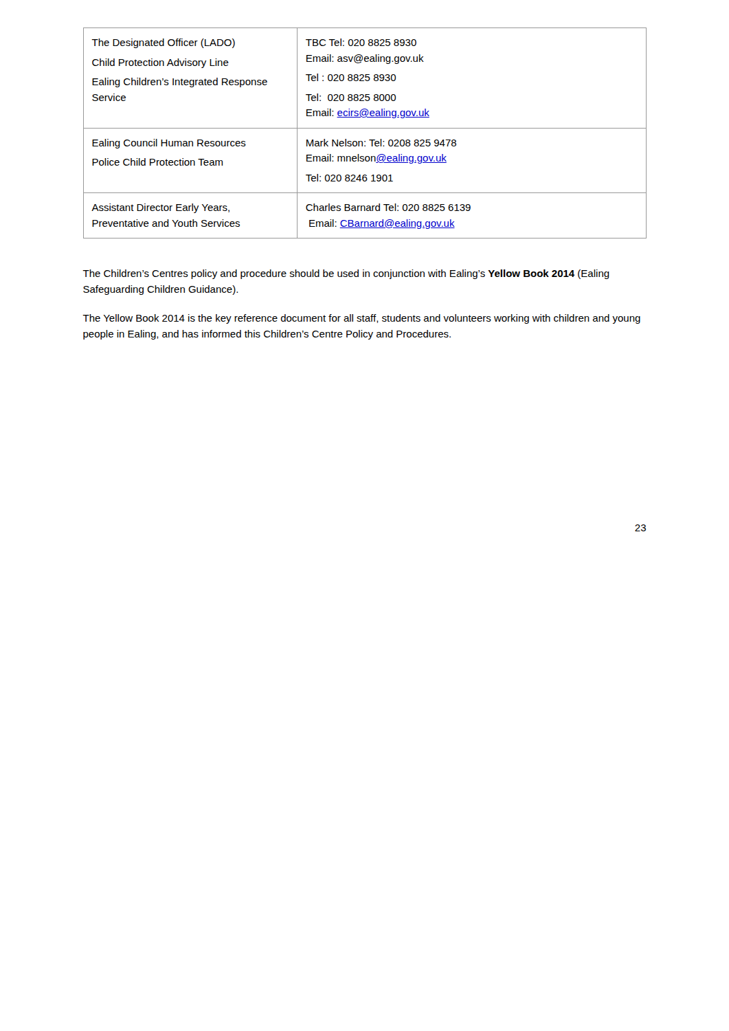| The Designated Officer (LADO) Child Protection Advisory Line Ealing Children’s Integrated Response Service | TBC Tel: 020 8825 8930 Email: asv@ealing.gov.uk Tel : 020 8825 8930 Tel: 020 8825 8000 Email: ecirs@ealing.gov.uk |
| Ealing Council Human Resources Police Child Protection Team | Mark Nelson: Tel: 0208 825 9478 Email: mnelson @ealing.gov.uk Tel: 020 8246 1901 |
| Assistant Director Early Years, Preventative and Youth Services | Charles Barnard Tel: 020 8825 6139 Email: CBarnard@ealing.gov.uk |
The Children’s Centres policy and procedure should be used in conjunction with Ealing’s Yellow Book 2014 (Ealing Safeguarding Children Guidance).
The Yellow Book 2014 is the key reference document for all staff, students and volunteers working with children and young people in Ealing, and has informed this Children’s Centre Policy and Procedures.
23